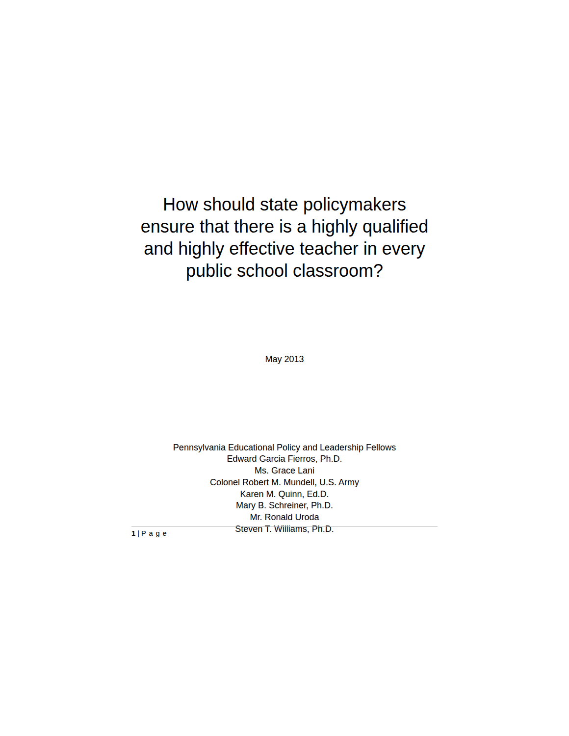How should state policymakers ensure that there is a highly qualified and highly effective teacher in every public school classroom?
May 2013
Pennsylvania Educational Policy and Leadership Fellows
Edward Garcia Fierros, Ph.D.
Ms. Grace Lani
Colonel Robert M. Mundell, U.S. Army
Karen M. Quinn, Ed.D.
Mary B. Schreiner, Ph.D.
Mr. Ronald Uroda
Steven T. Williams, Ph.D.
1 | P a g e